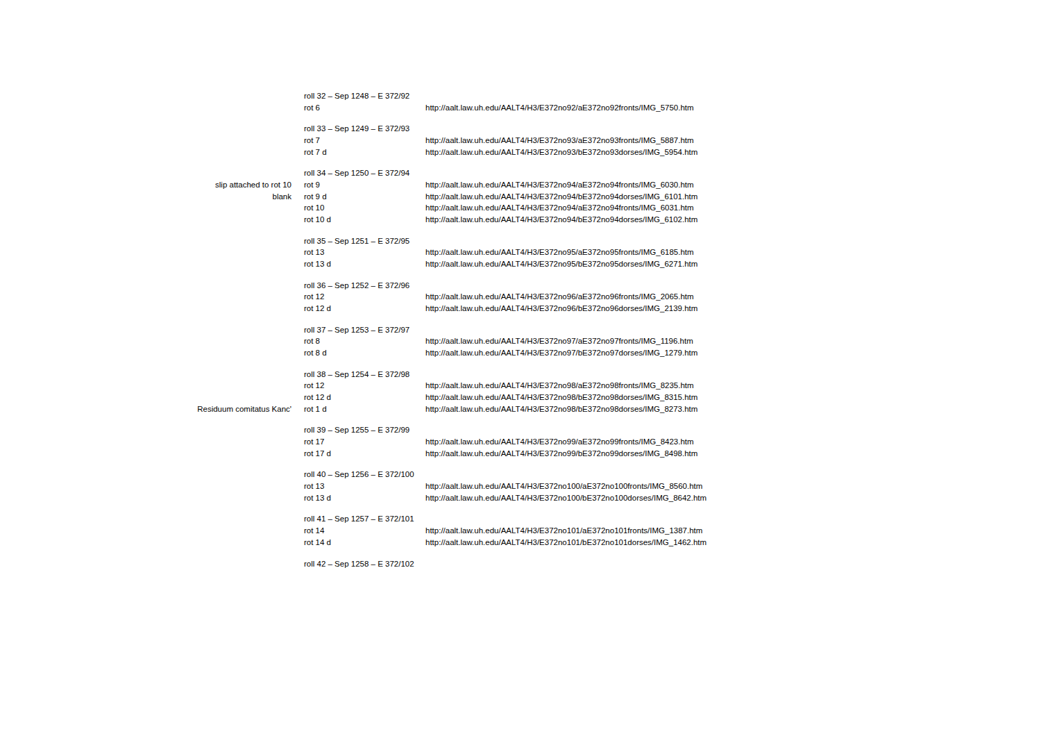| | roll 32 – Sep 1248 – E 372/92 | |
| | rot 6 | http://aalt.law.uh.edu/AALT4/H3/E372no92/aE372no92fronts/IMG_5750.htm |
| | roll 33 – Sep 1249 – E 372/93 | |
| | rot 7 | http://aalt.law.uh.edu/AALT4/H3/E372no93/aE372no93fronts/IMG_5887.htm |
| | rot 7 d | http://aalt.law.uh.edu/AALT4/H3/E372no93/bE372no93dorses/IMG_5954.htm |
| | roll 34 – Sep 1250 – E 372/94 | |
| slip attached to rot 10 | rot 9 | http://aalt.law.uh.edu/AALT4/H3/E372no94/aE372no94fronts/IMG_6030.htm |
| blank | rot 9 d | http://aalt.law.uh.edu/AALT4/H3/E372no94/bE372no94dorses/IMG_6101.htm |
| | rot 10 | http://aalt.law.uh.edu/AALT4/H3/E372no94/aE372no94fronts/IMG_6031.htm |
| | rot 10 d | http://aalt.law.uh.edu/AALT4/H3/E372no94/bE372no94dorses/IMG_6102.htm |
| | roll 35 – Sep 1251 – E 372/95 | |
| | rot 13 | http://aalt.law.uh.edu/AALT4/H3/E372no95/aE372no95fronts/IMG_6185.htm |
| | rot 13 d | http://aalt.law.uh.edu/AALT4/H3/E372no95/bE372no95dorses/IMG_6271.htm |
| | roll 36 – Sep 1252 – E 372/96 | |
| | rot 12 | http://aalt.law.uh.edu/AALT4/H3/E372no96/aE372no96fronts/IMG_2065.htm |
| | rot 12 d | http://aalt.law.uh.edu/AALT4/H3/E372no96/bE372no96dorses/IMG_2139.htm |
| | roll 37 – Sep 1253 – E 372/97 | |
| | rot 8 | http://aalt.law.uh.edu/AALT4/H3/E372no97/aE372no97fronts/IMG_1196.htm |
| | rot 8 d | http://aalt.law.uh.edu/AALT4/H3/E372no97/bE372no97dorses/IMG_1279.htm |
| | roll 38 – Sep 1254 – E 372/98 | |
| | rot 12 | http://aalt.law.uh.edu/AALT4/H3/E372no98/aE372no98fronts/IMG_8235.htm |
| | rot 12 d | http://aalt.law.uh.edu/AALT4/H3/E372no98/bE372no98dorses/IMG_8315.htm |
| Residuum comitatus Kanc' | rot 1 d | http://aalt.law.uh.edu/AALT4/H3/E372no98/bE372no98dorses/IMG_8273.htm |
| | roll 39 – Sep 1255 – E 372/99 | |
| | rot 17 | http://aalt.law.uh.edu/AALT4/H3/E372no99/aE372no99fronts/IMG_8423.htm |
| | rot 17 d | http://aalt.law.uh.edu/AALT4/H3/E372no99/bE372no99dorses/IMG_8498.htm |
| | roll 40 – Sep 1256 – E 372/100 | |
| | rot 13 | http://aalt.law.uh.edu/AALT4/H3/E372no100/aE372no100fronts/IMG_8560.htm |
| | rot 13 d | http://aalt.law.uh.edu/AALT4/H3/E372no100/bE372no100dorses/IMG_8642.htm |
| | roll 41 – Sep 1257 – E 372/101 | |
| | rot 14 | http://aalt.law.uh.edu/AALT4/H3/E372no101/aE372no101fronts/IMG_1387.htm |
| | rot 14 d | http://aalt.law.uh.edu/AALT4/H3/E372no101/bE372no101dorses/IMG_1462.htm |
| | roll 42 – Sep 1258 – E 372/102 | |